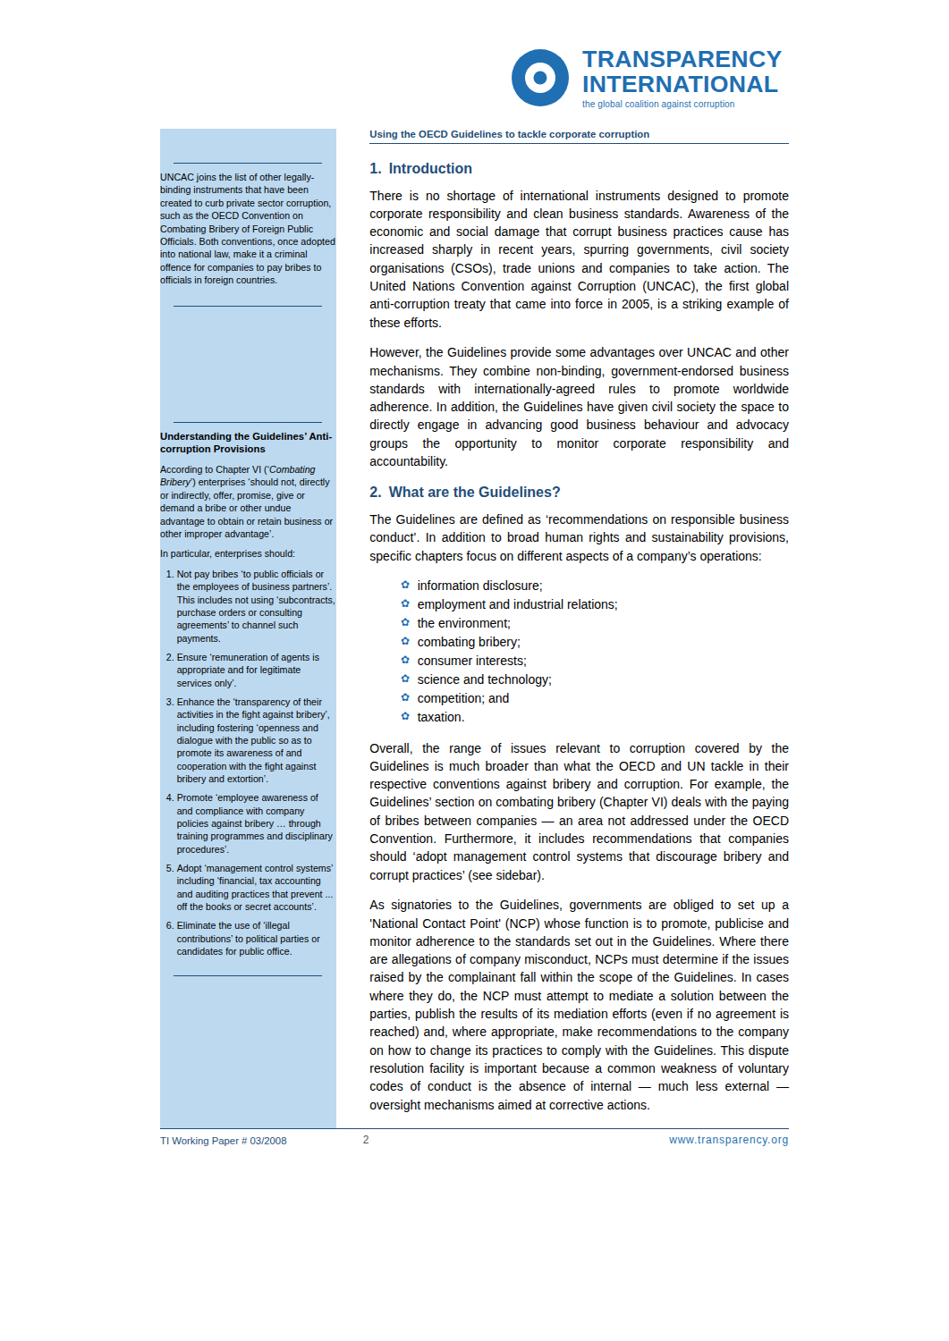TRANSPARENCY INTERNATIONAL the global coalition against corruption
UNCAC joins the list of other legally-binding instruments that have been created to curb private sector corruption, such as the OECD Convention on Combating Bribery of Foreign Public Officials. Both conventions, once adopted into national law, make it a criminal offence for companies to pay bribes to officials in foreign countries.
Understanding the Guidelines’ Anti-corruption Provisions
According to Chapter VI (‘Combating Bribery’) enterprises ‘should not, directly or indirectly, offer, promise, give or demand a bribe or other undue advantage to obtain or retain business or other improper advantage’.
In particular, enterprises should:
Not pay bribes ‘to public officials or the employees of business partners’. This includes not using ‘subcontracts, purchase orders or consulting agreements’ to channel such payments.
Ensure ‘remuneration of agents is appropriate and for legitimate services only’.
Enhance the ‘transparency of their activities in the fight against bribery’, including fostering ‘openness and dialogue with the public so as to promote its awareness of and cooperation with the fight against bribery and extortion’.
Promote ‘employee awareness of and compliance with company policies against bribery … through training programmes and disciplinary procedures’.
Adopt ‘management control systems’ including ‘financial, tax accounting and auditing practices that prevent ... off the books or secret accounts’.
Eliminate the use of ‘illegal contributions’ to political parties or candidates for public office.
Using the OECD Guidelines to tackle corporate corruption
1. Introduction
There is no shortage of international instruments designed to promote corporate responsibility and clean business standards. Awareness of the economic and social damage that corrupt business practices cause has increased sharply in recent years, spurring governments, civil society organisations (CSOs), trade unions and companies to take action. The United Nations Convention against Corruption (UNCAC), the first global anti-corruption treaty that came into force in 2005, is a striking example of these efforts.
However, the Guidelines provide some advantages over UNCAC and other mechanisms. They combine non-binding, government-endorsed business standards with internationally-agreed rules to promote worldwide adherence. In addition, the Guidelines have given civil society the space to directly engage in advancing good business behaviour and advocacy groups the opportunity to monitor corporate responsibility and accountability.
2. What are the Guidelines?
The Guidelines are defined as ‘recommendations on responsible business conduct’. In addition to broad human rights and sustainability provisions, specific chapters focus on different aspects of a company’s operations:
information disclosure;
employment and industrial relations;
the environment;
combating bribery;
consumer interests;
science and technology;
competition; and
taxation.
Overall, the range of issues relevant to corruption covered by the Guidelines is much broader than what the OECD and UN tackle in their respective conventions against bribery and corruption. For example, the Guidelines’ section on combating bribery (Chapter VI) deals with the paying of bribes between companies — an area not addressed under the OECD Convention. Furthermore, it includes recommendations that companies should ‘adopt management control systems that discourage bribery and corrupt practices’ (see sidebar).
As signatories to the Guidelines, governments are obliged to set up a 'National Contact Point' (NCP) whose function is to promote, publicise and monitor adherence to the standards set out in the Guidelines. Where there are allegations of company misconduct, NCPs must determine if the issues raised by the complainant fall within the scope of the Guidelines. In cases where they do, the NCP must attempt to mediate a solution between the parties, publish the results of its mediation efforts (even if no agreement is reached) and, where appropriate, make recommendations to the company on how to change its practices to comply with the Guidelines. This dispute resolution facility is important because a common weakness of voluntary codes of conduct is the absence of internal — much less external — oversight mechanisms aimed at corrective actions.
TI Working Paper # 03/2008
2
www.transparency.org